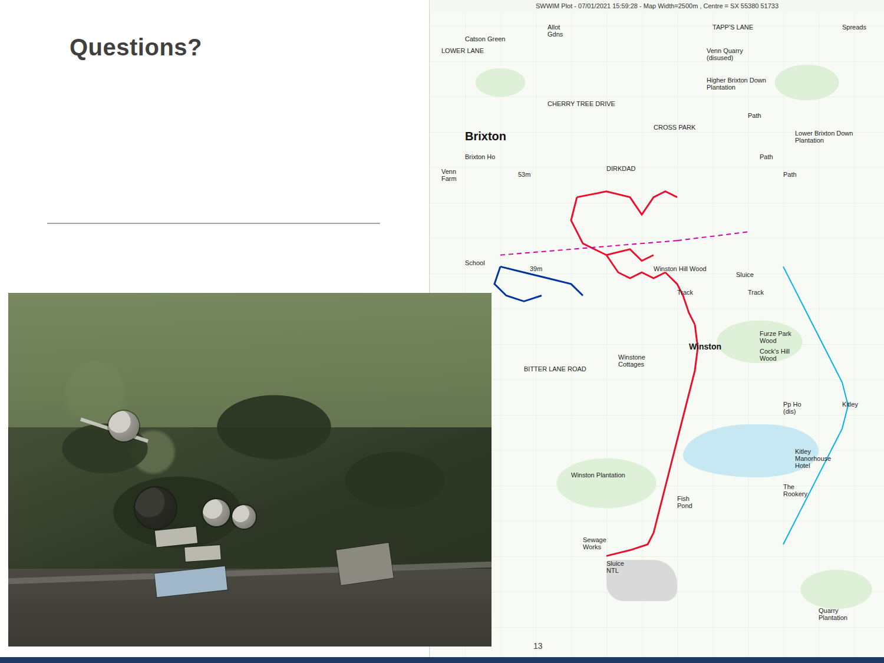Questions?
SWWIM Plot - 07/01/2021 15:59:28 - Map Width=2500m , Centre = SX 55380 51733
Catson Green
Allot
Gdns
Venn Quarry
(disused)
Higher Brixton Down
Plantation
Lower Brixton Down
Plantation
Path
Path
Path
Brixton
Brixton Ho
Venn
Farm
53m
DIRKDAD
CROSS PARK
CHERRY TREE DRIVE
School
39m
Winston Hill Wood
Sluice
Track
Track
Furze Park
Wood
Winston
Cock's Hill
Wood
Winstone
Cottages
Pp Ho
(dis)
Kitley
Kitley
Manorhouse
Hotel
The
Rookery
Fish
Pond
Winston Plantation
Sewage
Works
Sluice
NTL
Quarry
Plantation
Spreads
TAPP'S LANE
LOWER LANE
BITTER LANE ROAD
13